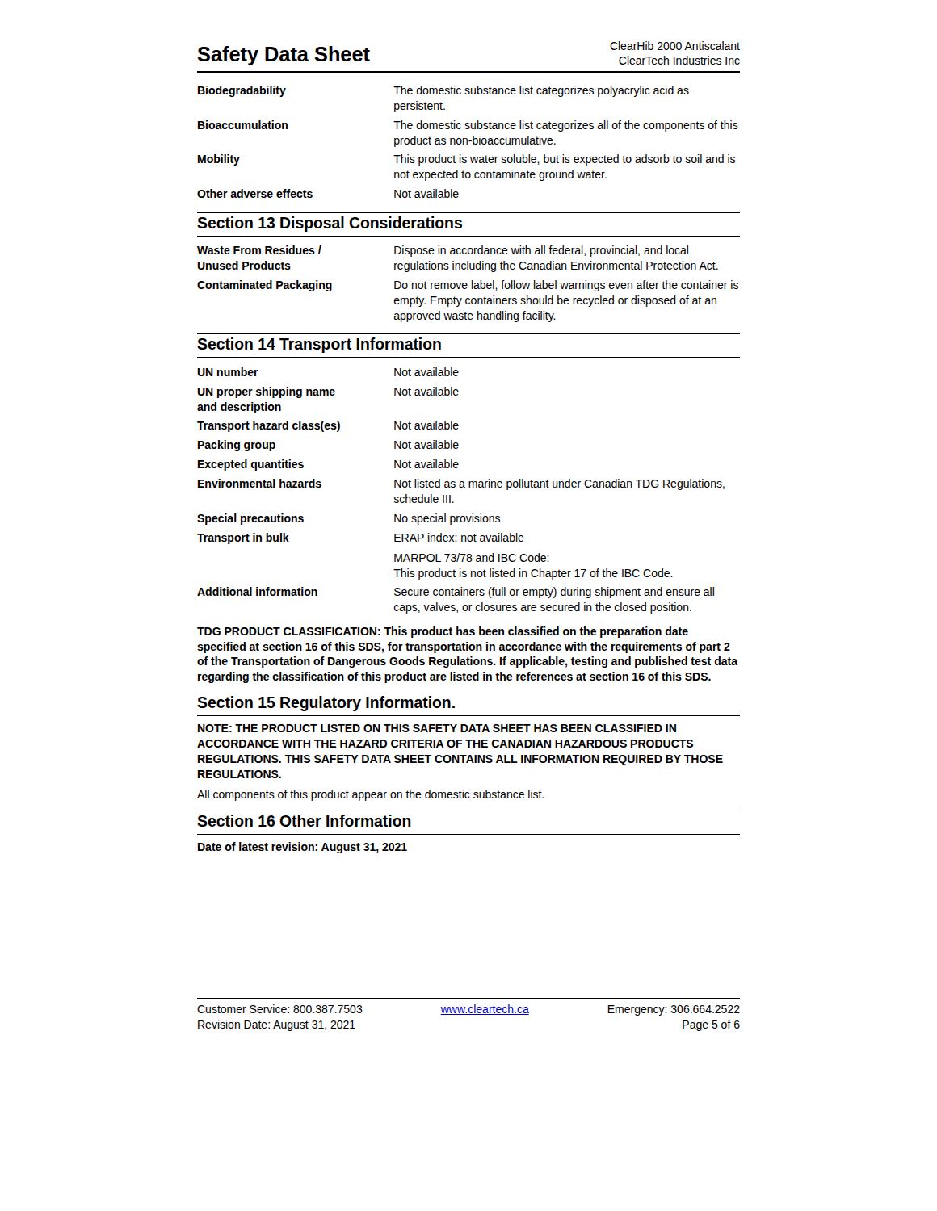Safety Data Sheet
ClearHib 2000 Antiscalant
ClearTech Industries Inc
| Biodegradability | The domestic substance list categorizes polyacrylic acid as persistent. |
| Bioaccumulation | The domestic substance list categorizes all of the components of this product as non-bioaccumulative. |
| Mobility | This product is water soluble, but is expected to adsorb to soil and is not expected to contaminate ground water. |
| Other adverse effects | Not available |
Section 13 Disposal Considerations
| Waste From Residues / Unused Products | Dispose in accordance with all federal, provincial, and local regulations including the Canadian Environmental Protection Act. |
| Contaminated Packaging | Do not remove label, follow label warnings even after the container is empty. Empty containers should be recycled or disposed of at an approved waste handling facility. |
Section 14 Transport Information
| UN number | Not available |
| UN proper shipping name and description | Not available |
| Transport hazard class(es) | Not available |
| Packing group | Not available |
| Excepted quantities | Not available |
| Environmental hazards | Not listed as a marine pollutant under Canadian TDG Regulations, schedule III. |
| Special precautions | No special provisions |
| Transport in bulk | ERAP index: not available MARPOL 73/78 and IBC Code: This product is not listed in Chapter 17 of the IBC Code. |
| Additional information | Secure containers (full or empty) during shipment and ensure all caps, valves, or closures are secured in the closed position. |
TDG PRODUCT CLASSIFICATION: This product has been classified on the preparation date specified at section 16 of this SDS, for transportation in accordance with the requirements of part 2 of the Transportation of Dangerous Goods Regulations. If applicable, testing and published test data regarding the classification of this product are listed in the references at section 16 of this SDS.
Section 15 Regulatory Information.
NOTE: THE PRODUCT LISTED ON THIS SAFETY DATA SHEET HAS BEEN CLASSIFIED IN ACCORDANCE WITH THE HAZARD CRITERIA OF THE CANADIAN HAZARDOUS PRODUCTS REGULATIONS. THIS SAFETY DATA SHEET CONTAINS ALL INFORMATION REQUIRED BY THOSE REGULATIONS.
All components of this product appear on the domestic substance list.
Section 16 Other Information
Date of latest revision: August 31, 2021
Customer Service: 800.387.7503
Revision Date: August 31, 2021
www.cleartech.ca
Emergency: 306.664.2522
Page 5 of 6